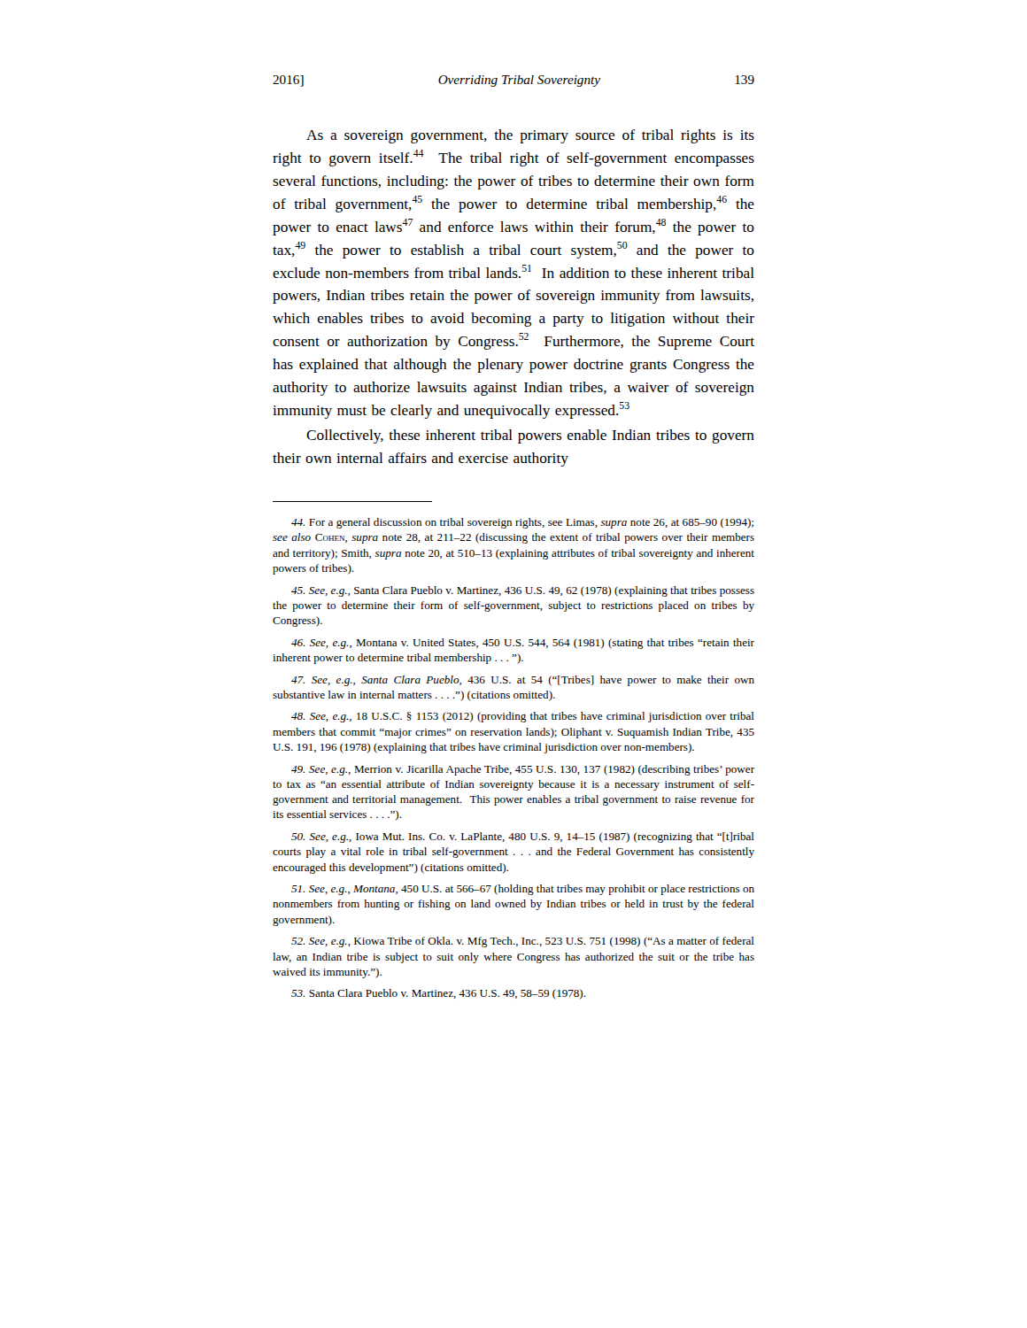2016] Overriding Tribal Sovereignty 139
As a sovereign government, the primary source of tribal rights is its right to govern itself.44 The tribal right of self-government encompasses several functions, including: the power of tribes to determine their own form of tribal government,45 the power to determine tribal membership,46 the power to enact laws47 and enforce laws within their forum,48 the power to tax,49 the power to establish a tribal court system,50 and the power to exclude non-members from tribal lands.51 In addition to these inherent tribal powers, Indian tribes retain the power of sovereign immunity from lawsuits, which enables tribes to avoid becoming a party to litigation without their consent or authorization by Congress.52 Furthermore, the Supreme Court has explained that although the plenary power doctrine grants Congress the authority to authorize lawsuits against Indian tribes, a waiver of sovereign immunity must be clearly and unequivocally expressed.53
Collectively, these inherent tribal powers enable Indian tribes to govern their own internal affairs and exercise authority
44. For a general discussion on tribal sovereign rights, see Limas, supra note 26, at 685–90 (1994); see also Cohen, supra note 28, at 211–22 (discussing the extent of tribal powers over their members and territory); Smith, supra note 20, at 510–13 (explaining attributes of tribal sovereignty and inherent powers of tribes).
45. See, e.g., Santa Clara Pueblo v. Martinez, 436 U.S. 49, 62 (1978) (explaining that tribes possess the power to determine their form of self-government, subject to restrictions placed on tribes by Congress).
46. See, e.g., Montana v. United States, 450 U.S. 544, 564 (1981) (stating that tribes “retain their inherent power to determine tribal membership . . . ”).
47. See, e.g., Santa Clara Pueblo, 436 U.S. at 54 (“[Tribes] have power to make their own substantive law in internal matters . . . .”) (citations omitted).
48. See, e.g., 18 U.S.C. § 1153 (2012) (providing that tribes have criminal jurisdiction over tribal members that commit “major crimes” on reservation lands); Oliphant v. Suquamish Indian Tribe, 435 U.S. 191, 196 (1978) (explaining that tribes have criminal jurisdiction over non-members).
49. See, e.g., Merrion v. Jicarilla Apache Tribe, 455 U.S. 130, 137 (1982) (describing tribes’ power to tax as “an essential attribute of Indian sovereignty because it is a necessary instrument of self-government and territorial management. This power enables a tribal government to raise revenue for its essential services . . . .”).
50. See, e.g., Iowa Mut. Ins. Co. v. LaPlante, 480 U.S. 9, 14–15 (1987) (recognizing that “[t]ribal courts play a vital role in tribal self-government . . . and the Federal Government has consistently encouraged this development”) (citations omitted).
51. See, e.g., Montana, 450 U.S. at 566–67 (holding that tribes may prohibit or place restrictions on nonmembers from hunting or fishing on land owned by Indian tribes or held in trust by the federal government).
52. See, e.g., Kiowa Tribe of Okla. v. Mfg Tech., Inc., 523 U.S. 751 (1998) (“As a matter of federal law, an Indian tribe is subject to suit only where Congress has authorized the suit or the tribe has waived its immunity.”).
53. Santa Clara Pueblo v. Martinez, 436 U.S. 49, 58–59 (1978).